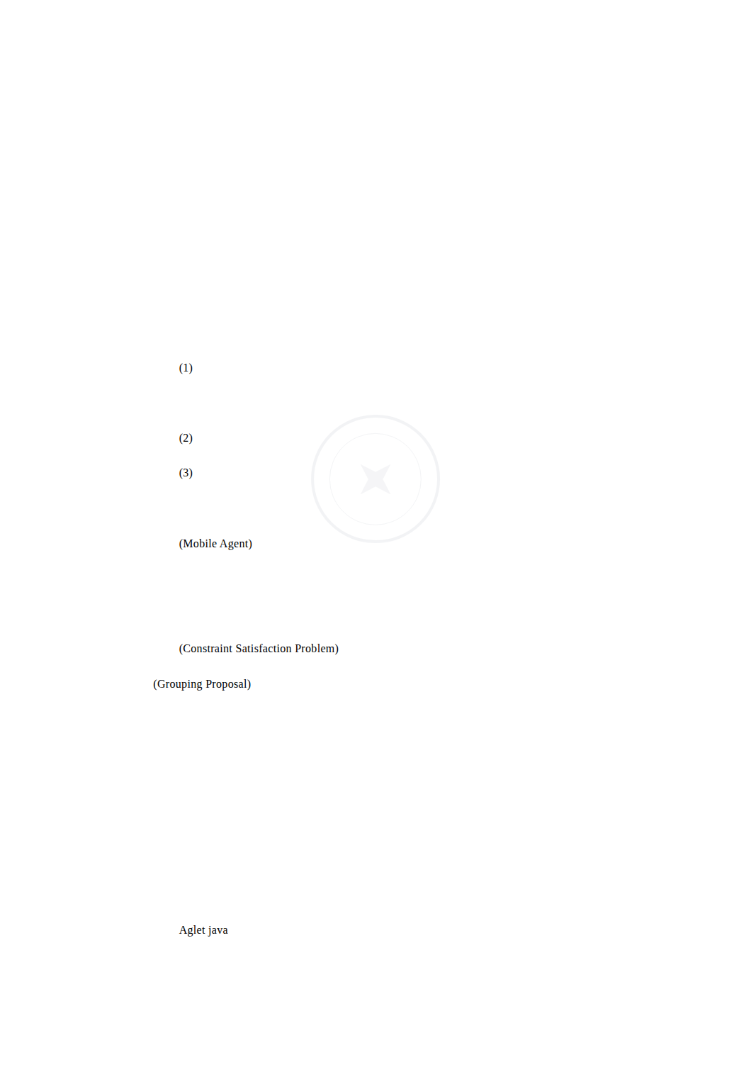(1)
(2)
(3)
(Mobile Agent)
(Constraint Satisfaction Problem)
(Grouping Proposal)
Aglet java